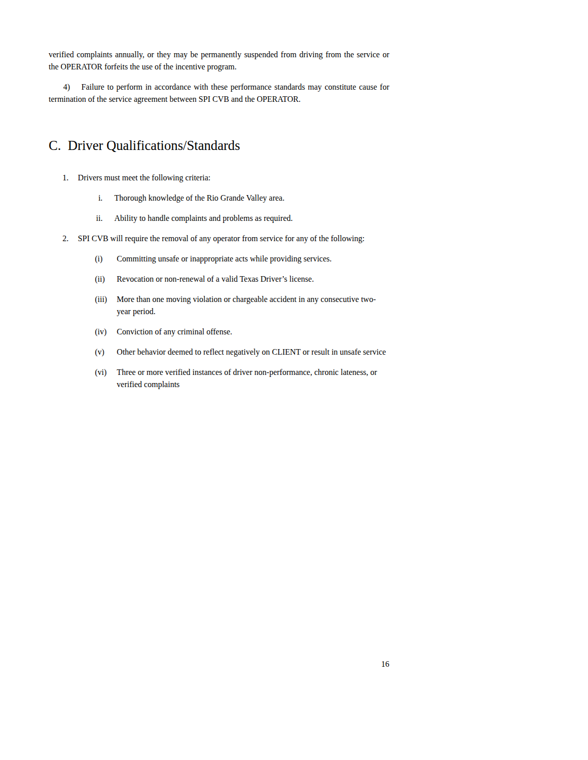verified complaints annually, or they may be permanently suspended from driving from the service or the OPERATOR forfeits the use of the incentive program.
4) Failure to perform in accordance with these performance standards may constitute cause for termination of the service agreement between SPI CVB and the OPERATOR.
C. Driver Qualifications/Standards
Drivers must meet the following criteria:
Thorough knowledge of the Rio Grande Valley area.
Ability to handle complaints and problems as required.
SPI CVB will require the removal of any operator from service for any of the following:
Committing unsafe or inappropriate acts while providing services.
Revocation or non-renewal of a valid Texas Driver’s license.
More than one moving violation or chargeable accident in any consecutive two-year period.
Conviction of any criminal offense.
Other behavior deemed to reflect negatively on CLIENT or result in unsafe service
Three or more verified instances of driver non-performance, chronic lateness, or verified complaints
16